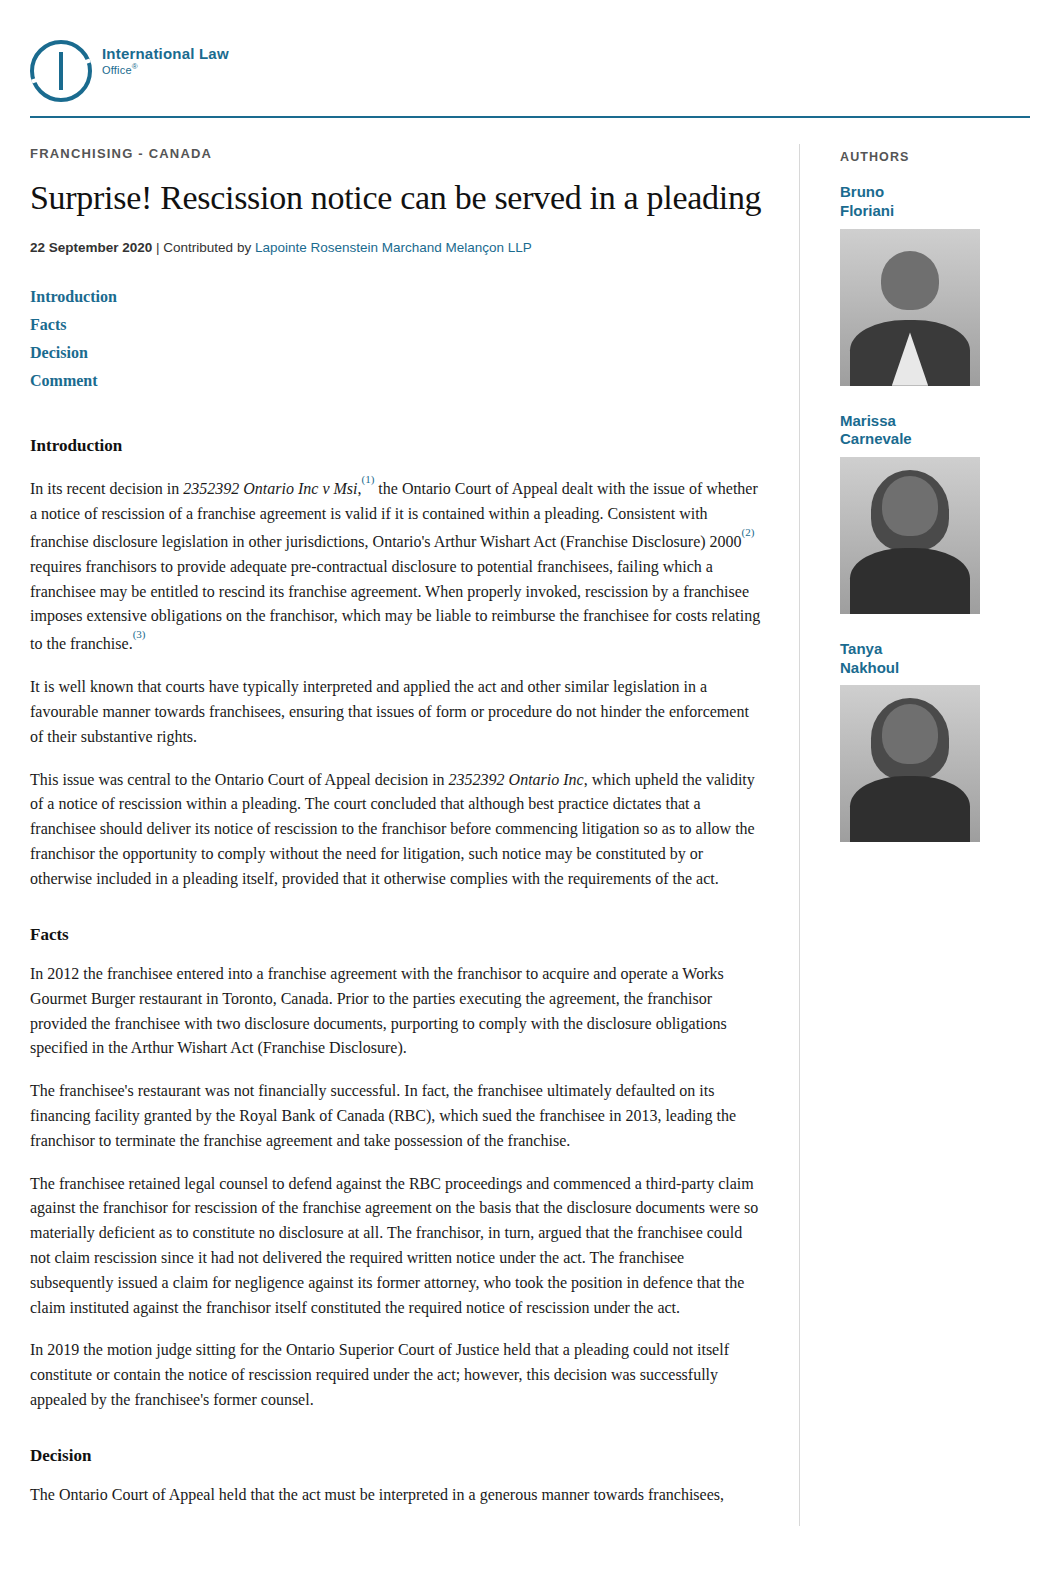International Law Office®
Franchising - Canada
Surprise! Rescission notice can be served in a pleading
22 September 2020 | Contributed by Lapointe Rosenstein Marchand Melançon LLP
Introduction Facts Decision Comment
Introduction
In its recent decision in 2352392 Ontario Inc v Msi,(1) the Ontario Court of Appeal dealt with the issue of whether a notice of rescission of a franchise agreement is valid if it is contained within a pleading. Consistent with franchise disclosure legislation in other jurisdictions, Ontario's Arthur Wishart Act (Franchise Disclosure) 2000(2) requires franchisors to provide adequate pre-contractual disclosure to potential franchisees, failing which a franchisee may be entitled to rescind its franchise agreement. When properly invoked, rescission by a franchisee imposes extensive obligations on the franchisor, which may be liable to reimburse the franchisee for costs relating to the franchise.(3)
It is well known that courts have typically interpreted and applied the act and other similar legislation in a favourable manner towards franchisees, ensuring that issues of form or procedure do not hinder the enforcement of their substantive rights.
This issue was central to the Ontario Court of Appeal decision in 2352392 Ontario Inc, which upheld the validity of a notice of rescission within a pleading. The court concluded that although best practice dictates that a franchisee should deliver its notice of rescission to the franchisor before commencing litigation so as to allow the franchisor the opportunity to comply without the need for litigation, such notice may be constituted by or otherwise included in a pleading itself, provided that it otherwise complies with the requirements of the act.
Facts
In 2012 the franchisee entered into a franchise agreement with the franchisor to acquire and operate a Works Gourmet Burger restaurant in Toronto, Canada. Prior to the parties executing the agreement, the franchisor provided the franchisee with two disclosure documents, purporting to comply with the disclosure obligations specified in the Arthur Wishart Act (Franchise Disclosure).
The franchisee's restaurant was not financially successful. In fact, the franchisee ultimately defaulted on its financing facility granted by the Royal Bank of Canada (RBC), which sued the franchisee in 2013, leading the franchisor to terminate the franchise agreement and take possession of the franchise.
The franchisee retained legal counsel to defend against the RBC proceedings and commenced a third-party claim against the franchisor for rescission of the franchise agreement on the basis that the disclosure documents were so materially deficient as to constitute no disclosure at all. The franchisor, in turn, argued that the franchisee could not claim rescission since it had not delivered the required written notice under the act. The franchisee subsequently issued a claim for negligence against its former attorney, who took the position in defence that the claim instituted against the franchisor itself constituted the required notice of rescission under the act.
In 2019 the motion judge sitting for the Ontario Superior Court of Justice held that a pleading could not itself constitute or contain the notice of rescission required under the act; however, this decision was successfully appealed by the franchisee's former counsel.
Decision
The Ontario Court of Appeal held that the act must be interpreted in a generous manner towards franchisees,
Authors
Bruno
Floriani
Marissa
Carnevale
Tanya
Nakhoul